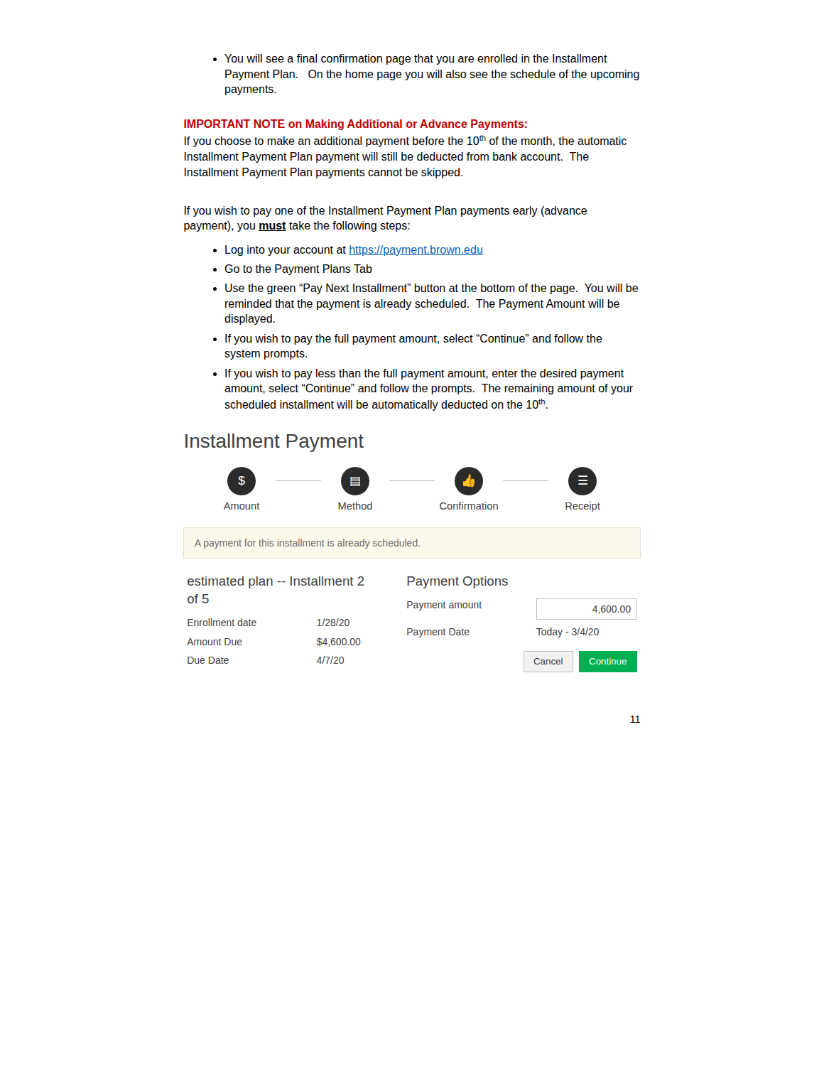You will see a final confirmation page that you are enrolled in the Installment Payment Plan. On the home page you will also see the schedule of the upcoming payments.
IMPORTANT NOTE on Making Additional or Advance Payments:
If you choose to make an additional payment before the 10th of the month, the automatic Installment Payment Plan payment will still be deducted from bank account. The Installment Payment Plan payments cannot be skipped.
If you wish to pay one of the Installment Payment Plan payments early (advance payment), you must take the following steps:
Log into your account at https://payment.brown.edu
Go to the Payment Plans Tab
Use the green “Pay Next Installment” button at the bottom of the page. You will be reminded that the payment is already scheduled. The Payment Amount will be displayed.
If you wish to pay the full payment amount, select “Continue” and follow the system prompts.
If you wish to pay less than the full payment amount, enter the desired payment amount, select “Continue” and follow the prompts. The remaining amount of your scheduled installment will be automatically deducted on the 10th.
Installment Payment
$
Amount
▤
Method
👍
Confirmation
☰
Receipt
A payment for this installment is already scheduled.
estimated plan -- Installment 2 of 5
Enrollment date
1/28/20
Amount Due
$4,600.00
Due Date
4/7/20
Payment Options
Payment amount
4,600.00
Payment Date
Today - 3/4/20
Cancel Continue
11